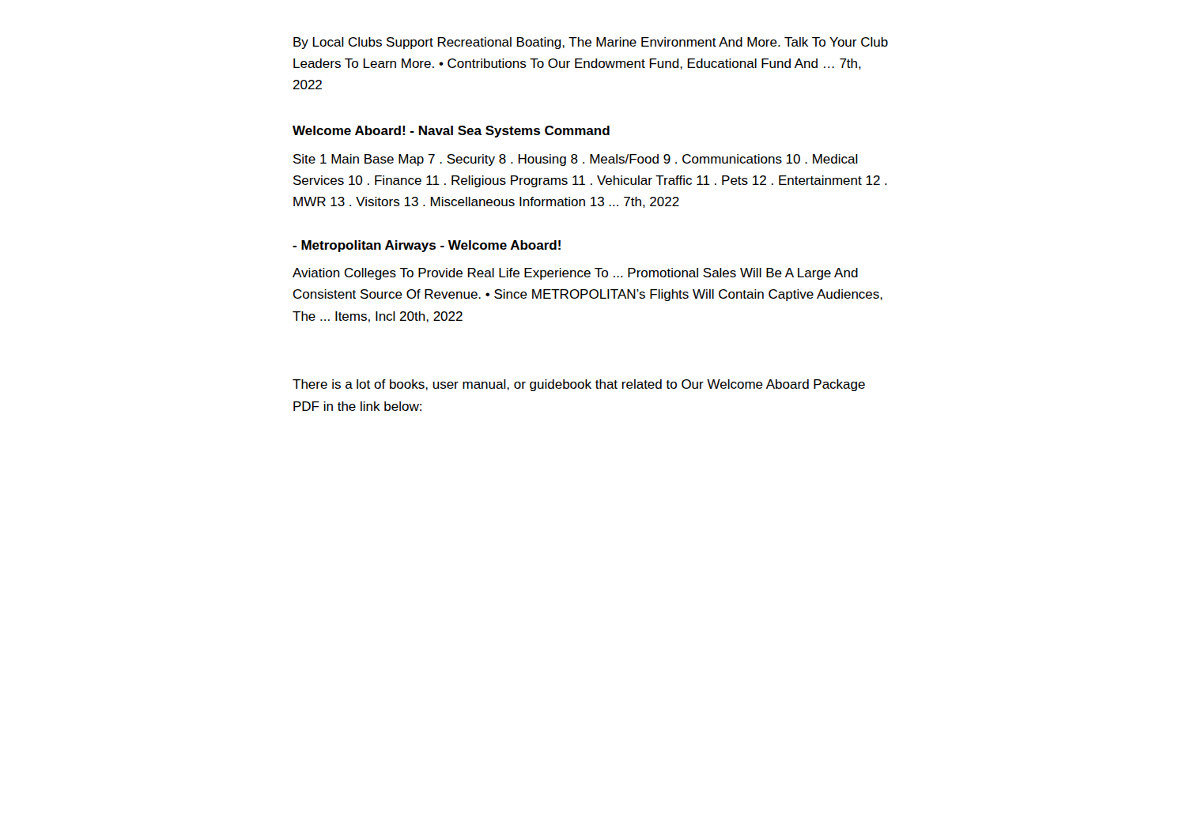By Local Clubs Support Recreational Boating, The Marine Environment And More. Talk To Your Club Leaders To Learn More. • Contributions To Our Endowment Fund, Educational Fund And … 7th, 2022
Welcome Aboard! - Naval Sea Systems Command
Site 1 Main Base Map 7 . Security 8 . Housing 8 . Meals/Food 9 . Communications 10 . Medical Services 10 . Finance 11 . Religious Programs 11 . Vehicular Traffic 11 . Pets 12 . Entertainment 12 . MWR 13 . Visitors 13 . Miscellaneous Information 13 ... 7th, 2022
- Metropolitan Airways - Welcome Aboard!
Aviation Colleges To Provide Real Life Experience To ... Promotional Sales Will Be A Large And Consistent Source Of Revenue. • Since METROPOLITAN’s Flights Will Contain Captive Audiences, The ... Items, Incl 20th, 2022
There is a lot of books, user manual, or guidebook that related to Our Welcome Aboard Package PDF in the link below: